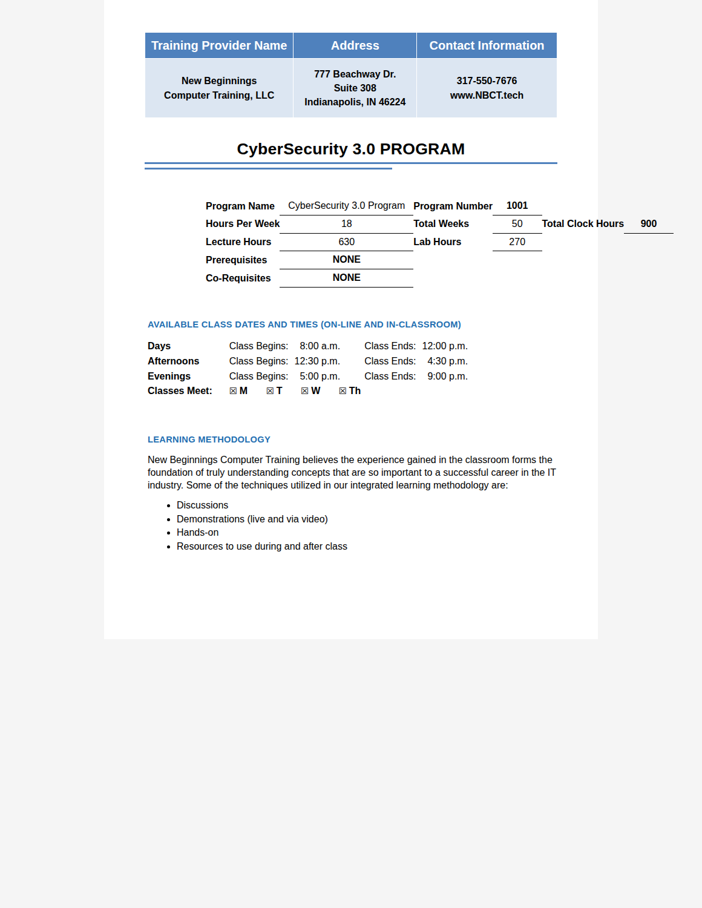| Training Provider Name | Address | Contact Information |
| --- | --- | --- |
| New Beginnings Computer Training, LLC | 777 Beachway Dr. Suite 308 Indianapolis, IN 46224 | 317-550-7676 www.NBCT.tech |
CyberSecurity 3.0 PROGRAM
| Program Name | CyberSecurity 3.0 Program | | Program Number | 1001 |
| Hours Per Week | 18 | | Total Weeks | 50 | | Total Clock Hours | 900 |
| Lecture Hours | 630 | | Lab Hours | 270 |
| Prerequisites | NONE |
| Co-Requisites | NONE |
AVAILABLE CLASS DATES AND TIMES (ON-LINE AND IN-CLASSROOM)
| Days | Class Begins: | 8:00 a.m. | Class Ends: | 12:00 p.m. |
| Afternoons | Class Begins: | 12:30 p.m. | Class Ends: | 4:30 p.m. |
| Evenings | Class Begins: | 5:00 p.m. | Class Ends: | 9:00 p.m. |
| Classes Meet: | ☒ M ☒ T ☒ W ☒ Th |
LEARNING METHODOLOGY
New Beginnings Computer Training believes the experience gained in the classroom forms the foundation of truly understanding concepts that are so important to a successful career in the IT industry. Some of the techniques utilized in our integrated learning methodology are:
Discussions
Demonstrations (live and via video)
Hands-on
Resources to use during and after class